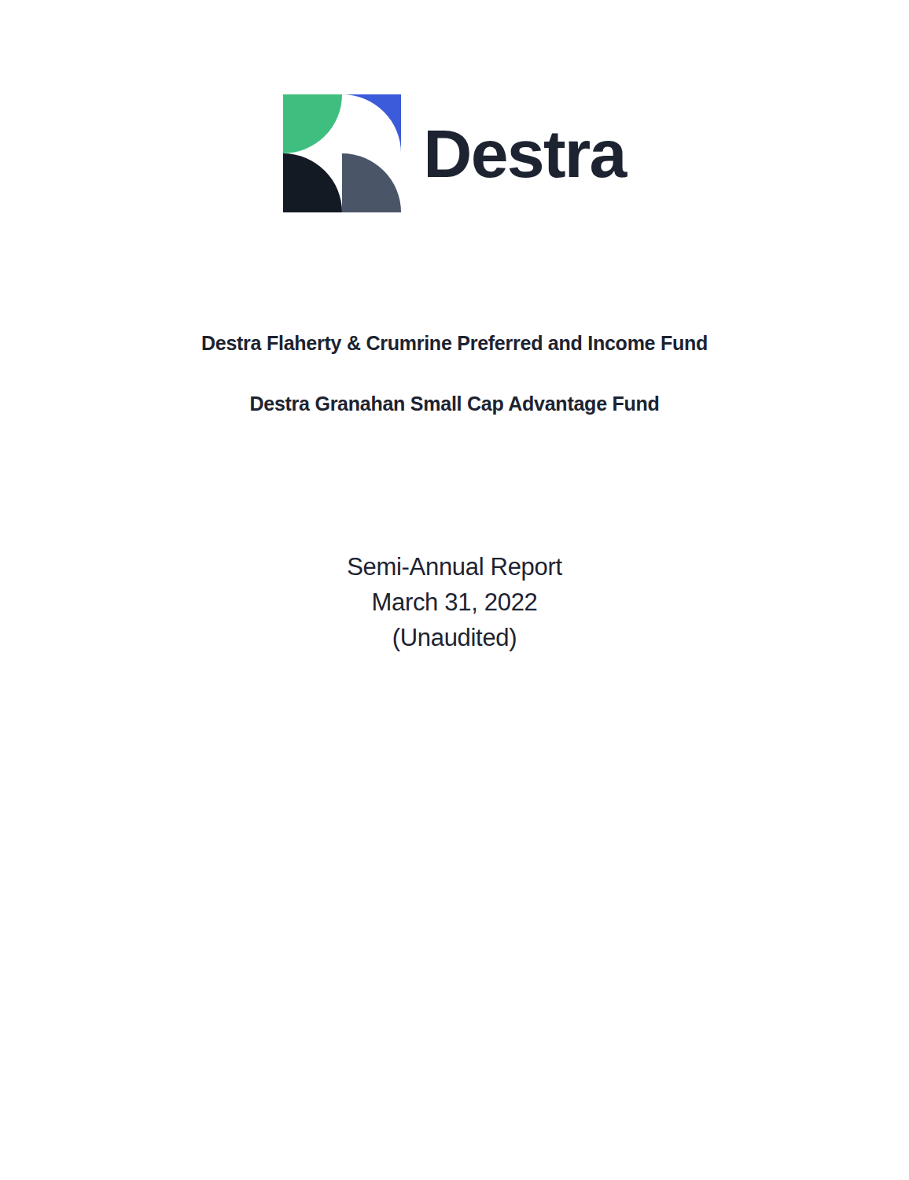Destra logo mark Destra
Destra Flaherty & Crumrine Preferred and Income Fund
Destra Granahan Small Cap Advantage Fund
Semi-Annual Report
March 31, 2022
(Unaudited)